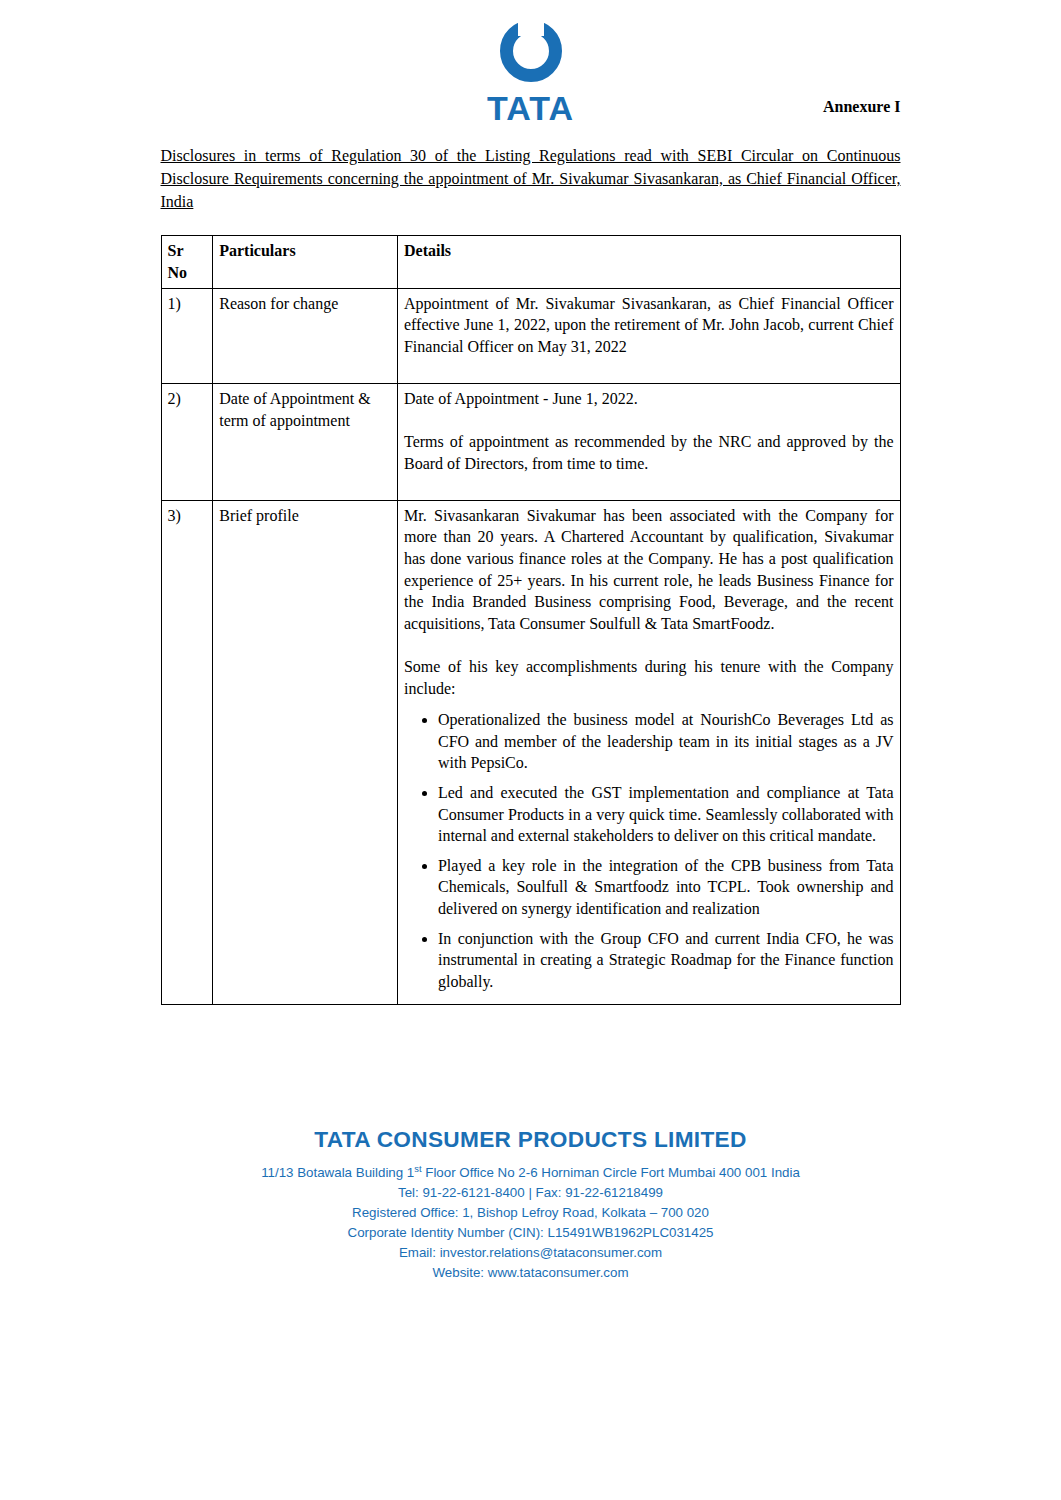TATA
Annexure I
Disclosures in terms of Regulation 30 of the Listing Regulations read with SEBI Circular on Continuous Disclosure Requirements concerning the appointment of Mr. Sivakumar Sivasankaran, as Chief Financial Officer, India
| Sr No | Particulars | Details |
| --- | --- | --- |
| 1) | Reason for change | Appointment of Mr. Sivakumar Sivasankaran, as Chief Financial Officer effective June 1, 2022, upon the retirement of Mr. John Jacob, current Chief Financial Officer on May 31, 2022 |
| 2) | Date of Appointment & term of appointment | Date of Appointment - June 1, 2022. Terms of appointment as recommended by the NRC and approved by the Board of Directors, from time to time. |
| 3) | Brief profile | Mr. Sivasankaran Sivakumar has been associated with the Company for more than 20 years. A Chartered Accountant by qualification, Sivakumar has done various finance roles at the Company. He has a post qualification experience of 25+ years. In his current role, he leads Business Finance for the India Branded Business comprising Food, Beverage, and the recent acquisitions, Tata Consumer Soulfull & Tata SmartFoodz. Some of his key accomplishments during his tenure with the Company include: Operationalized the business model at NourishCo Beverages Ltd as CFO and member of the leadership team in its initial stages as a JV with PepsiCo. Led and executed the GST implementation and compliance at Tata Consumer Products in a very quick time. Seamlessly collaborated with internal and external stakeholders to deliver on this critical mandate. Played a key role in the integration of the CPB business from Tata Chemicals, Soulfull & Smartfoodz into TCPL. Took ownership and delivered on synergy identification and realization In conjunction with the Group CFO and current India CFO, he was instrumental in creating a Strategic Roadmap for the Finance function globally. |
TATA CONSUMER PRODUCTS LIMITED
11/13 Botawala Building 1st Floor Office No 2-6 Horniman Circle Fort Mumbai 400 001 India
Tel: 91-22-6121-8400 | Fax: 91-22-61218499
Registered Office: 1, Bishop Lefroy Road, Kolkata – 700 020
Corporate Identity Number (CIN): L15491WB1962PLC031425
Email: investor.relations@tataconsumer.com
Website: www.tataconsumer.com